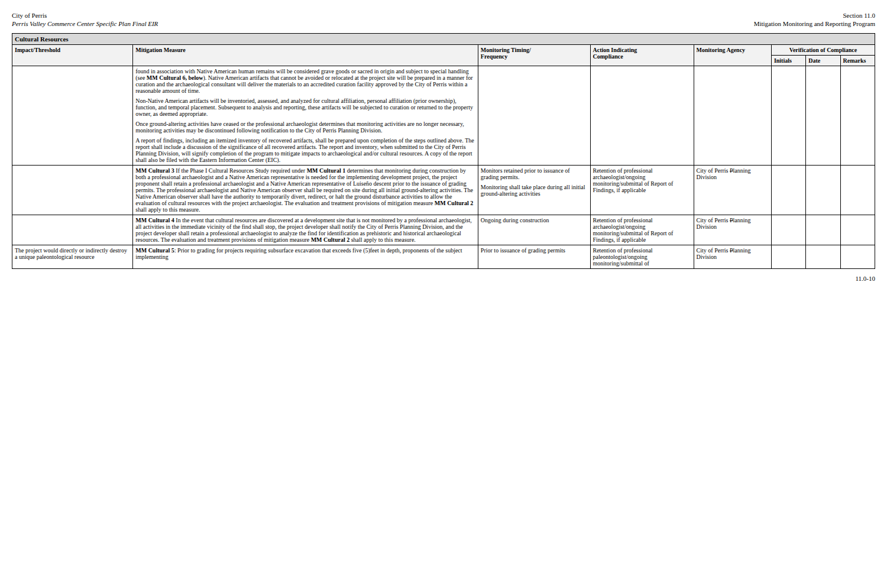City of Perris
Section 11.0
Perris Valley Commerce Center Specific Plan Final EIR
Mitigation Monitoring and Reporting Program
Cultural Resources
| Impact/Threshold | Mitigation Measure | Monitoring Timing/ Frequency | Action Indicating Compliance | Monitoring Agency | Verification of Compliance |
| --- | --- | --- | --- | --- | --- |
| Initials | Date | Remarks |
| | found in association with Native American human remains will be considered grave goods or sacred in origin and subject to special handling (see MM Cultural 6, below ). Native American artifacts that cannot be avoided or relocated at the project site will be prepared in a manner for curation and the archaeological consultant will deliver the materials to an accredited curation facility approved by the City of Perris within a reasonable amount of time. Non-Native American artifacts will be inventoried, assessed, and analyzed for cultural affiliation, personal affiliation (prior ownership), function, and temporal placement. Subsequent to analysis and reporting, these artifacts will be subjected to curation or returned to the property owner, as deemed appropriate. Once ground-altering activities have ceased or the professional archaeologist determines that monitoring activities are no longer necessary, monitoring activities may be discontinued following notification to the City of Perris Planning Division. A report of findings, including an itemized inventory of recovered artifacts, shall be prepared upon completion of the steps outlined above. The report shall include a discussion of the significance of all recovered artifacts. The report and inventory, when submitted to the City of Perris Planning Division, will signify completion of the program to mitigate impacts to archaeological and/or cultural resources. A copy of the report shall also be filed with the Eastern Information Center (EIC). | | | | | | |
| | MM Cultural 3 If the Phase I Cultural Resources Study required under MM Cultural 1 determines that monitoring during construction by both a professional archaeologist and a Native American representative is needed for the implementing development project, the project proponent shall retain a professional archaeologist and a Native American representative of Luiseño descent prior to the issuance of grading permits. The professional archaeologist and Native American observer shall be required on site during all initial ground-altering activities. The Native American observer shall have the authority to temporarily divert, redirect, or halt the ground disturbance activities to allow the evaluation of cultural resources with the project archaeologist. The evaluation and treatment provisions of mitigation measure MM Cultural 2 shall apply to this measure. | Monitors retained prior to issuance of grading permits. Monitoring shall take place during all initial ground-altering activities | Retention of professional archaeologist/ongoing monitoring/submittal of Report of Findings, if applicable | City of Perris P lanning Division | | | |
| | MM Cultural 4 In the event that cultural resources are discovered at a development site that is not monitored by a professional archaeologist, all activities in the immediate vicinity of the find shall stop, the project developer shall notify the City of Perris Planning Division, and the project developer shall retain a professional archaeologist to analyze the find for identification as prehistoric and historical archaeological resources. The evaluation and treatment provisions of mitigation measure MM Cultural 2 shall apply to this measure. | Ongoing during construction | Retention of professional archaeologist/ongoing monitoring/submittal of Report of Findings, if applicable | City of Perris P lanning Division | | | |
| The project would directly or indirectly destroy a unique paleontological resource | MM Cultural 5 : Prior to grading for projects requiring subsurface excavation that exceeds five (5)feet in depth, proponents of the subject implementing | Prior to issuance of grading permits | Retention of professional paleontologist/ongoing monitoring/submittal of | City of Perris P lanning Division | | | |
11.0-10